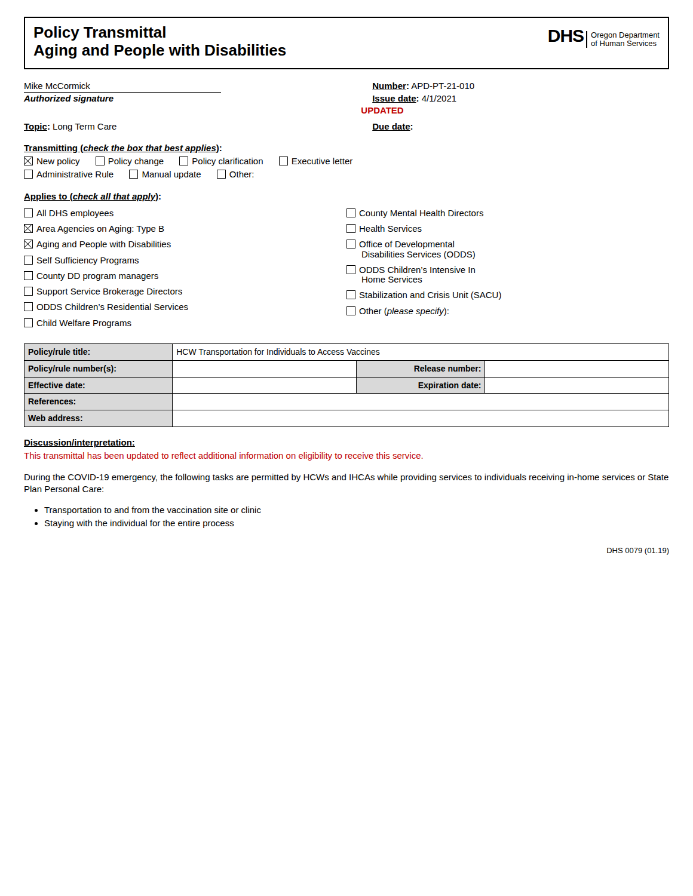Policy Transmittal
Aging and People with Disabilities
DHS Oregon Department
of Human Services
Mike McCormick
Number: APD-PT-21-010
Authorized signature
Issue date: 4/1/2021
UPDATED
Topic: Long Term Care
Due date:
Transmitting (check the box that best applies):
New policy Policy change Policy clarification Executive letter
Administrative Rule Manual update Other:
Applies to (check all that apply):
All DHS employees
Area Agencies on Aging: Type B
Aging and People with Disabilities
Self Sufficiency Programs
County DD program managers
Support Service Brokerage Directors
ODDS Children’s Residential Services
Child Welfare Programs
County Mental Health Directors
Health Services
Office of DevelopmentalDisabilities Services (ODDS)
ODDS Children’s Intensive InHome Services
Stabilization and Crisis Unit (SACU)
Other (please specify):
| Policy/rule title: | HCW Transportation for Individuals to Access Vaccines |
| Policy/rule number(s): | | Release number: | |
| Effective date: | | Expiration date: | |
| References: | |
| Web address: | |
Discussion/interpretation:
This transmittal has been updated to reflect additional information on eligibility to receive this service.
During the COVID-19 emergency, the following tasks are permitted by HCWs and IHCAs while providing services to individuals receiving in-home services or State Plan Personal Care:
Transportation to and from the vaccination site or clinic
Staying with the individual for the entire process
DHS 0079 (01.19)